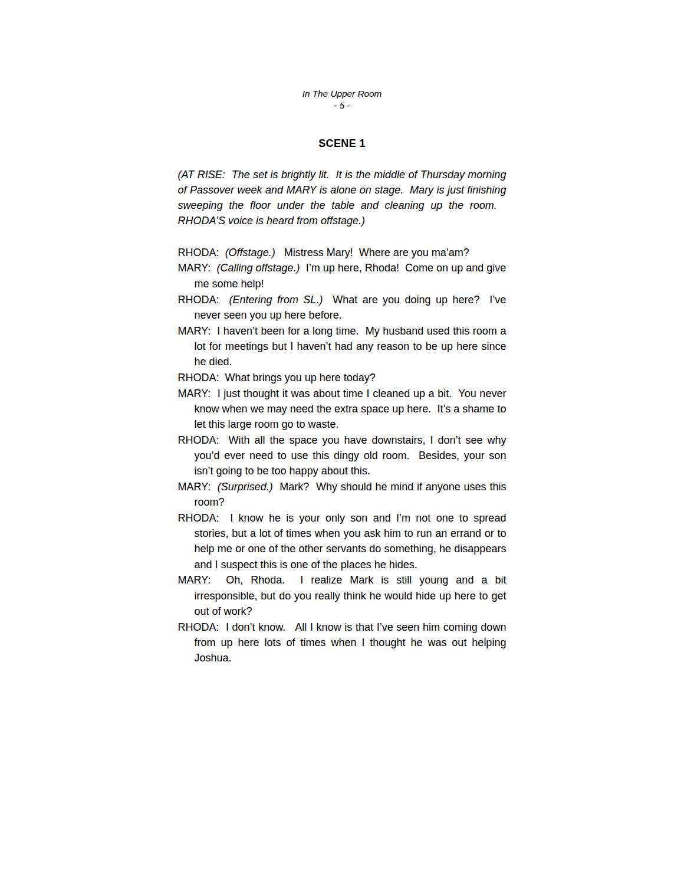In The Upper Room
- 5 -
SCENE 1
(AT RISE: The set is brightly lit. It is the middle of Thursday morning of Passover week and MARY is alone on stage. Mary is just finishing sweeping the floor under the table and cleaning up the room. RHODA’S voice is heard from offstage.)
RHODA: (Offstage.) Mistress Mary! Where are you ma’am?
MARY: (Calling offstage.) I’m up here, Rhoda! Come on up and give me some help!
RHODA: (Entering from SL.) What are you doing up here? I’ve never seen you up here before.
MARY: I haven’t been for a long time. My husband used this room a lot for meetings but I haven’t had any reason to be up here since he died.
RHODA: What brings you up here today?
MARY: I just thought it was about time I cleaned up a bit. You never know when we may need the extra space up here. It’s a shame to let this large room go to waste.
RHODA: With all the space you have downstairs, I don’t see why you’d ever need to use this dingy old room. Besides, your son isn’t going to be too happy about this.
MARY: (Surprised.) Mark? Why should he mind if anyone uses this room?
RHODA: I know he is your only son and I’m not one to spread stories, but a lot of times when you ask him to run an errand or to help me or one of the other servants do something, he disappears and I suspect this is one of the places he hides.
MARY: Oh, Rhoda. I realize Mark is still young and a bit irresponsible, but do you really think he would hide up here to get out of work?
RHODA: I don’t know. All I know is that I’ve seen him coming down from up here lots of times when I thought he was out helping Joshua.